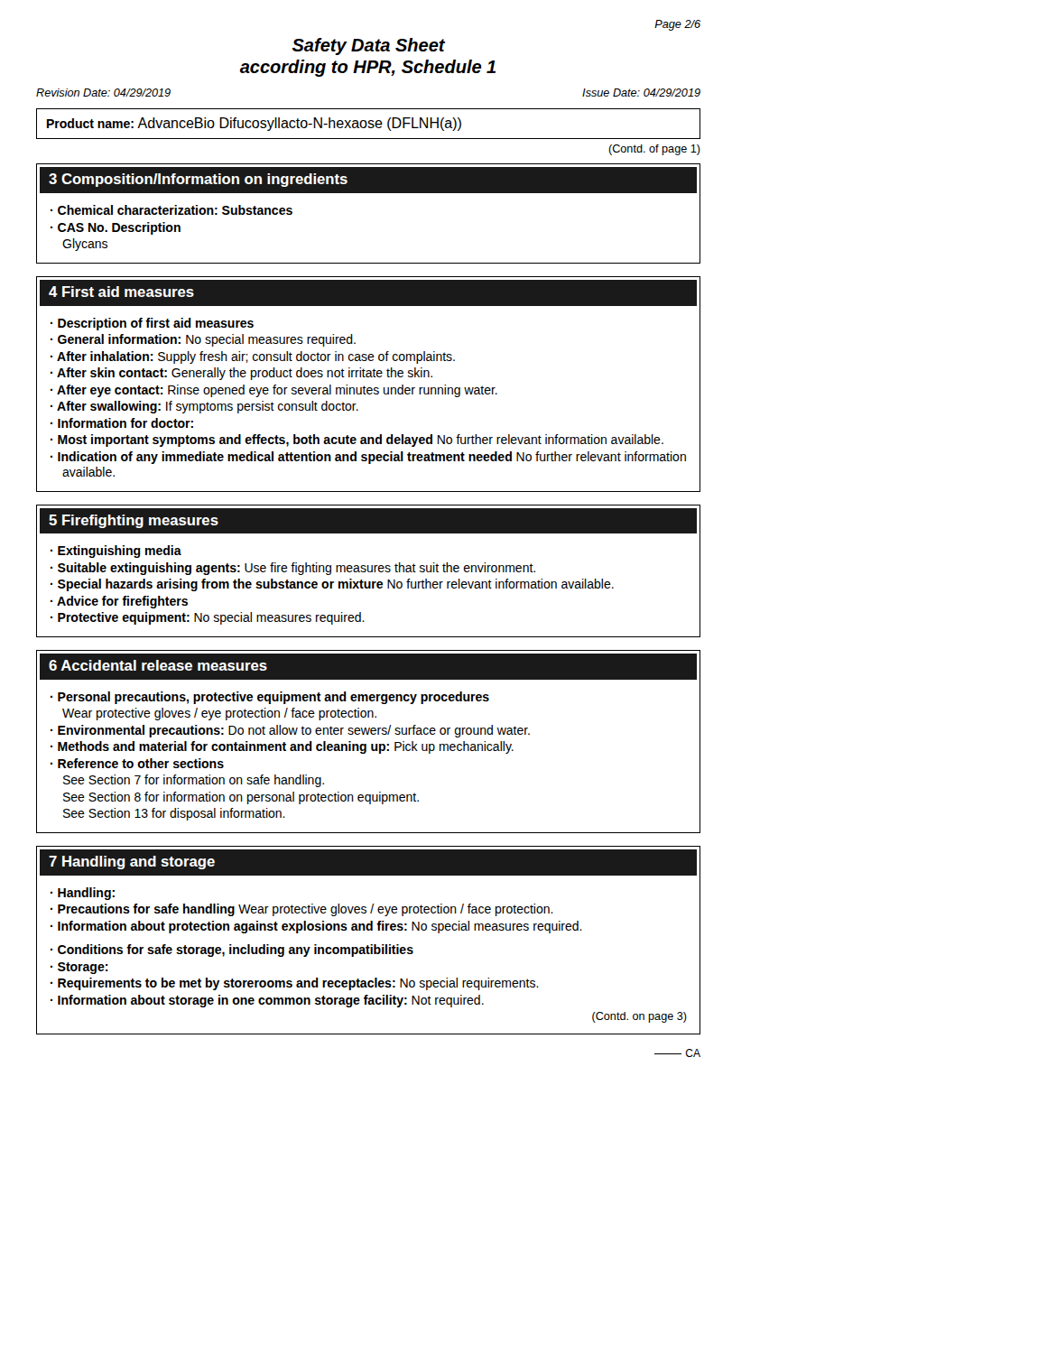Page 2/6
Safety Data Sheet
according to HPR, Schedule 1
Revision Date: 04/29/2019 Issue Date: 04/29/2019
Product name: AdvanceBio Difucosyllacto-N-hexaose (DFLNH(a))
(Contd. of page 1)
3 Composition/Information on ingredients
Chemical characterization: Substances
CAS No. Description
Glycans
4 First aid measures
Description of first aid measures
General information: No special measures required.
After inhalation: Supply fresh air; consult doctor in case of complaints.
After skin contact: Generally the product does not irritate the skin.
After eye contact: Rinse opened eye for several minutes under running water.
After swallowing: If symptoms persist consult doctor.
Information for doctor:
Most important symptoms and effects, both acute and delayed No further relevant information available.
Indication of any immediate medical attention and special treatment needed No further relevant information available.
5 Firefighting measures
Extinguishing media
Suitable extinguishing agents: Use fire fighting measures that suit the environment.
Special hazards arising from the substance or mixture No further relevant information available.
Advice for firefighters
Protective equipment: No special measures required.
6 Accidental release measures
Personal precautions, protective equipment and emergency procedures
Wear protective gloves / eye protection / face protection.
Environmental precautions: Do not allow to enter sewers/ surface or ground water.
Methods and material for containment and cleaning up: Pick up mechanically.
Reference to other sections
See Section 7 for information on safe handling.
See Section 8 for information on personal protection equipment.
See Section 13 for disposal information.
7 Handling and storage
Handling:
Precautions for safe handling Wear protective gloves / eye protection / face protection.
Information about protection against explosions and fires: No special measures required.
Conditions for safe storage, including any incompatibilities
Storage:
Requirements to be met by storerooms and receptacles: No special requirements.
Information about storage in one common storage facility: Not required.
(Contd. on page 3)
CA